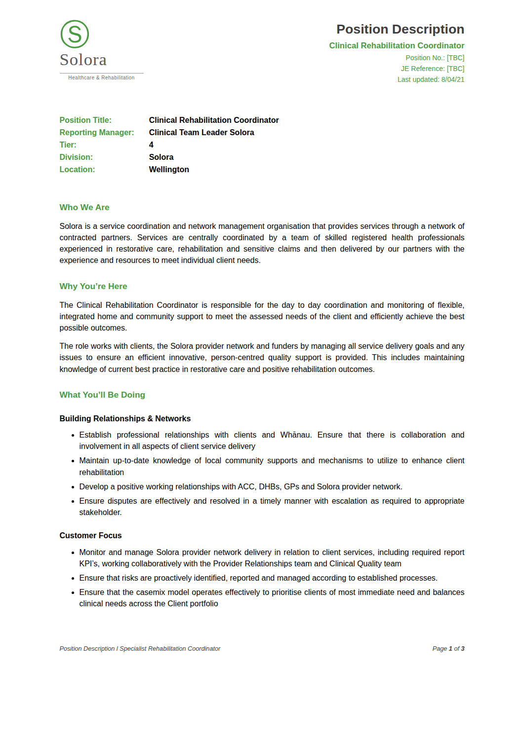Ⓢ
Solora
Healthcare & Rehabilitation
Position Description
Clinical Rehabilitation Coordinator
Position No.: [TBC]
JE Reference: [TBC]
Last updated: 8/04/21
| Position Title: | Clinical Rehabilitation Coordinator |
| Reporting Manager: | Clinical Team Leader Solora |
| Tier: | 4 |
| Division: | Solora |
| Location: | Wellington |
Who We Are
Solora is a service coordination and network management organisation that provides services through a network of contracted partners. Services are centrally coordinated by a team of skilled registered health professionals experienced in restorative care, rehabilitation and sensitive claims and then delivered by our partners with the experience and resources to meet individual client needs.
Why You’re Here
The Clinical Rehabilitation Coordinator is responsible for the day to day coordination and monitoring of flexible, integrated home and community support to meet the assessed needs of the client and efficiently achieve the best possible outcomes.
The role works with clients, the Solora provider network and funders by managing all service delivery goals and any issues to ensure an efficient innovative, person-centred quality support is provided. This includes maintaining knowledge of current best practice in restorative care and positive rehabilitation outcomes.
What You’ll Be Doing
Building Relationships & Networks
Establish professional relationships with clients and Whānau. Ensure that there is collaboration and involvement in all aspects of client service delivery
Maintain up-to-date knowledge of local community supports and mechanisms to utilize to enhance client rehabilitation
Develop a positive working relationships with ACC, DHBs, GPs and Solora provider network.
Ensure disputes are effectively and resolved in a timely manner with escalation as required to appropriate stakeholder.
Customer Focus
Monitor and manage Solora provider network delivery in relation to client services, including required report KPI’s, working collaboratively with the Provider Relationships team and Clinical Quality team
Ensure that risks are proactively identified, reported and managed according to established processes.
Ensure that the casemix model operates effectively to prioritise clients of most immediate need and balances clinical needs across the Client portfolio
Position Description l Specialist Rehabilitation Coordinator
Page 1 of 3